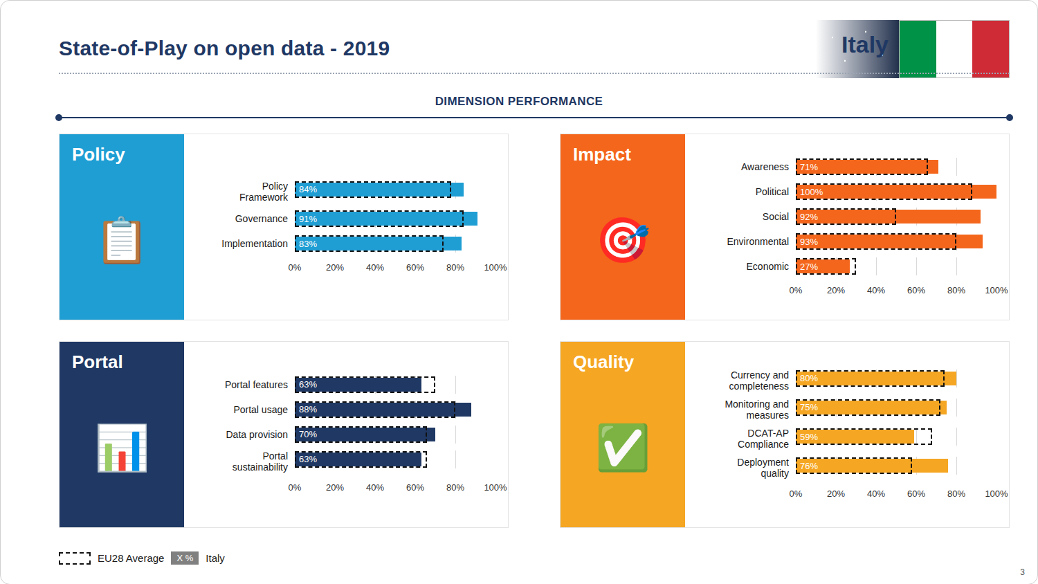State-of-Play on open data - 2019
Italy
DIMENSION PERFORMANCE
Policy
📋
Policy
Framework
84%
Governance
91%
Implementation
83%
0% 20% 40% 60% 80% 100%
Impact
🎯
Awareness
71%
Political
100%
Social
92%
Environmental
93%
Economic
27%
0% 20% 40% 60% 80% 100%
Portal
📊
Portal features
63%
Portal usage
88%
Data provision
70%
Portal
sustainability
63%
0% 20% 40% 60% 80% 100%
Quality
✅
Currency and
completeness
80%
Monitoring and
measures
75%
DCAT-AP
Compliance
59%
Deployment
quality
76%
0% 20% 40% 60% 80% 100%
EU28 Average X % Italy
3